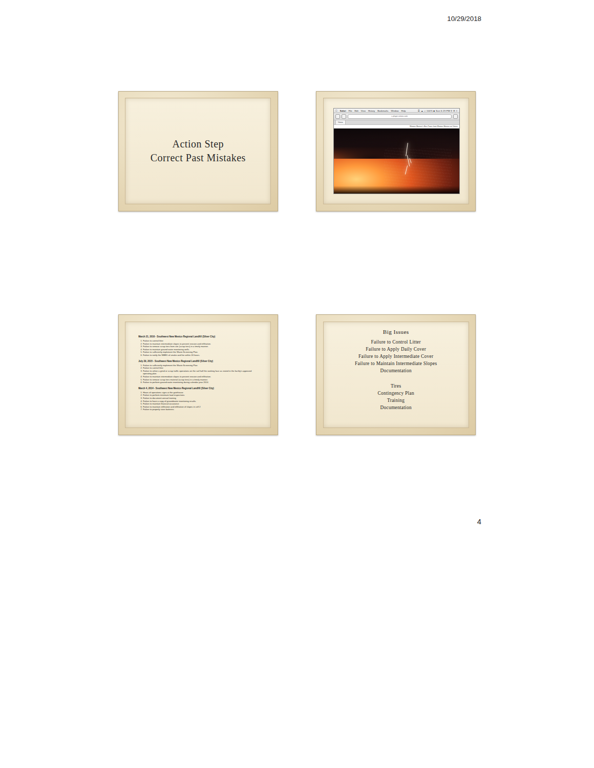10/29/2018
Action Step
Correct Past Mistakes
 Safari File Edit View History Bookmarks Window Help ☰ ☁ ♫ 100% ■ Sun 6:29 PM ⚲ ⚙ ≡
c-player.vimeo.com
Vimeo
Women Mariner's Best Taxes from Women Mariner on Vimeo
March 21, 2016 - Southwest New Mexico Regional Landfill (Silver City)
Failure to control litter
Failure to maintain intermediate slopes to prevent erosion and infiltration.
Failure to remove scrap tires from site (scrap tires) in a timely manner.
Failure to maintain ground water monitoring wells.
Failure to sufficiently implement the Waste Screening Plan.
Failure to notify the NMED of smoke and fire within 24 hours.
July 29, 2015 - Southwest New Mexico Regional Landfill (Silver City)
Failure to sufficiently implement the Waste Screening Plan
Failure to control litter
Failure to utilize a grind or scrap traffic operations on the soil half the working face as stated in the facility's approved operating plan.
Failure to maintain intermediate slopes to prevent erosion and infiltration.
Failure to remove scrap tires material (scrap tires) in a timely manner.
Failure to perform ground water monitoring during calendar year 2014.
March 4, 2014 - Southwest New Mexico Regional Landfill (Silver City)
Hours of operations signs at the gatehouse
Failure to perform minimum load inspections
Failure to document annual training
Failure to have a copy of groundwater monitoring results.
Failure to maintain financial assurance
Failure to maintain infiltration and infiltration of slopes in cell 2
Failure to properly store batteries
Big Issues
Failure to Control Litter
Failure to Apply Daily Cover
Failure to Apply Intermediate Cover
Failure to Maintain Intermediate Slopes
Documentation
Tires
Contingency Plan
Training
Documentation
4